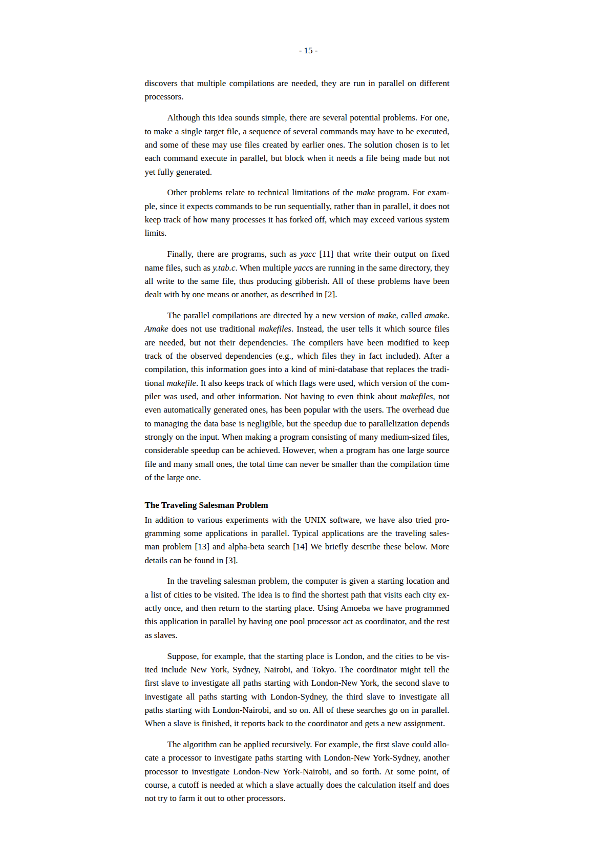- 15 -
discovers that multiple compilations are needed, they are run in parallel on different processors.
Although this idea sounds simple, there are several potential problems. For one, to make a single target file, a sequence of several commands may have to be executed, and some of these may use files created by earlier ones. The solution chosen is to let each command execute in parallel, but block when it needs a file being made but not yet fully generated.
Other problems relate to technical limitations of the make program. For example, since it expects commands to be run sequentially, rather than in parallel, it does not keep track of how many processes it has forked off, which may exceed various system limits.
Finally, there are programs, such as yacc [11] that write their output on fixed name files, such as y.tab.c. When multiple yaccs are running in the same directory, they all write to the same file, thus producing gibberish. All of these problems have been dealt with by one means or another, as described in [2].
The parallel compilations are directed by a new version of make, called amake. Amake does not use traditional makefiles. Instead, the user tells it which source files are needed, but not their dependencies. The compilers have been modified to keep track of the observed dependencies (e.g., which files they in fact included). After a compilation, this information goes into a kind of mini-database that replaces the traditional makefile. It also keeps track of which flags were used, which version of the compiler was used, and other information. Not having to even think about makefiles, not even automatically generated ones, has been popular with the users. The overhead due to managing the data base is negligible, but the speedup due to parallelization depends strongly on the input. When making a program consisting of many medium-sized files, considerable speedup can be achieved. However, when a program has one large source file and many small ones, the total time can never be smaller than the compilation time of the large one.
The Traveling Salesman Problem
In addition to various experiments with the UNIX software, we have also tried programming some applications in parallel. Typical applications are the traveling salesman problem [13] and alpha-beta search [14] We briefly describe these below. More details can be found in [3].
In the traveling salesman problem, the computer is given a starting location and a list of cities to be visited. The idea is to find the shortest path that visits each city exactly once, and then return to the starting place. Using Amoeba we have programmed this application in parallel by having one pool processor act as coordinator, and the rest as slaves.
Suppose, for example, that the starting place is London, and the cities to be visited include New York, Sydney, Nairobi, and Tokyo. The coordinator might tell the first slave to investigate all paths starting with London-New York, the second slave to investigate all paths starting with London-Sydney, the third slave to investigate all paths starting with London-Nairobi, and so on. All of these searches go on in parallel. When a slave is finished, it reports back to the coordinator and gets a new assignment.
The algorithm can be applied recursively. For example, the first slave could allocate a processor to investigate paths starting with London-New York-Sydney, another processor to investigate London-New York-Nairobi, and so forth. At some point, of course, a cutoff is needed at which a slave actually does the calculation itself and does not try to farm it out to other processors.